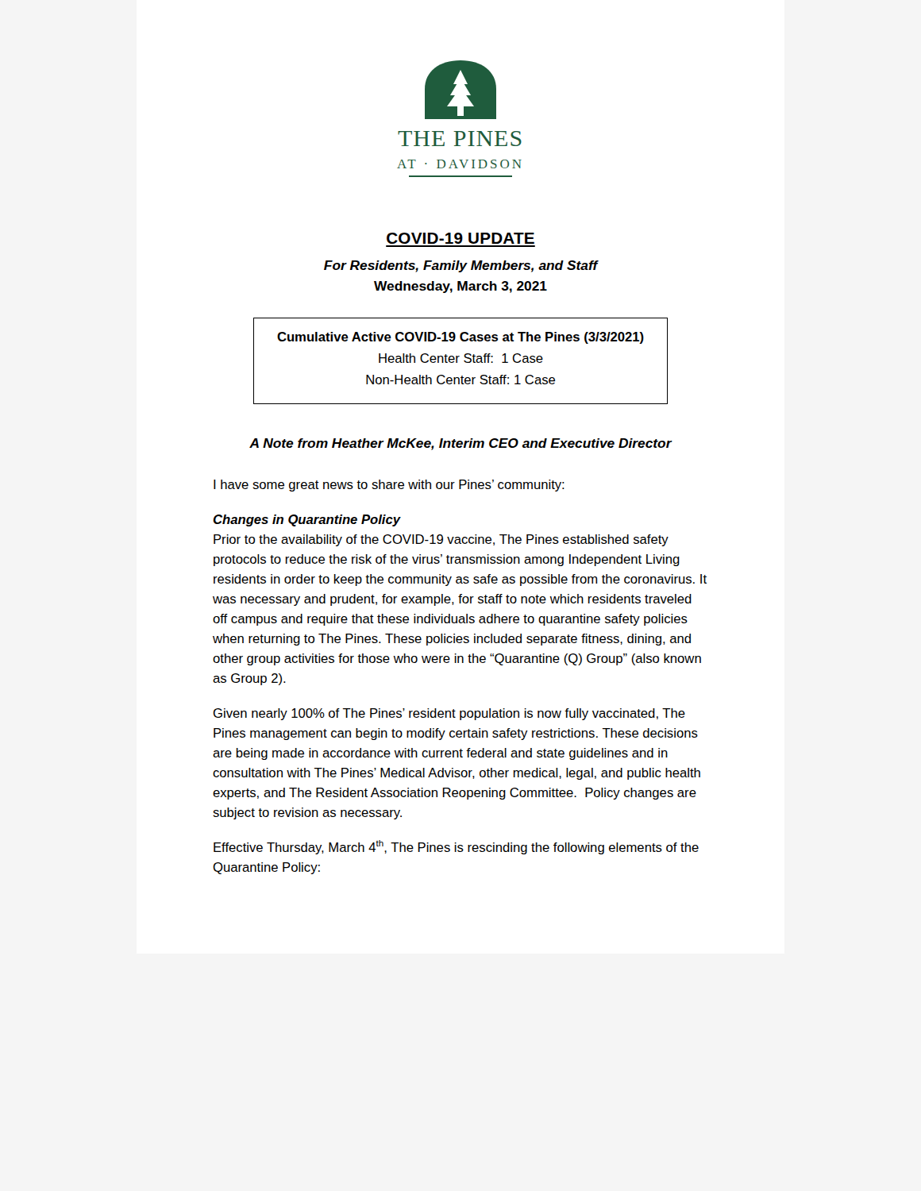THE PINES AT · DAVIDSON
COVID-19 UPDATE
For Residents, Family Members, and Staff
Wednesday, March 3, 2021
Cumulative Active COVID-19 Cases at The Pines (3/3/2021)
Health Center Staff: 1 Case
Non-Health Center Staff: 1 Case
A Note from Heather McKee, Interim CEO and Executive Director
I have some great news to share with our Pines’ community:
Changes in Quarantine Policy
Prior to the availability of the COVID-19 vaccine, The Pines established safety protocols to reduce the risk of the virus’ transmission among Independent Living residents in order to keep the community as safe as possible from the coronavirus. It was necessary and prudent, for example, for staff to note which residents traveled off campus and require that these individuals adhere to quarantine safety policies when returning to The Pines. These policies included separate fitness, dining, and other group activities for those who were in the “Quarantine (Q) Group” (also known as Group 2).
Given nearly 100% of The Pines’ resident population is now fully vaccinated, The Pines management can begin to modify certain safety restrictions. These decisions are being made in accordance with current federal and state guidelines and in consultation with The Pines’ Medical Advisor, other medical, legal, and public health experts, and The Resident Association Reopening Committee. Policy changes are subject to revision as necessary.
Effective Thursday, March 4th, The Pines is rescinding the following elements of the Quarantine Policy: